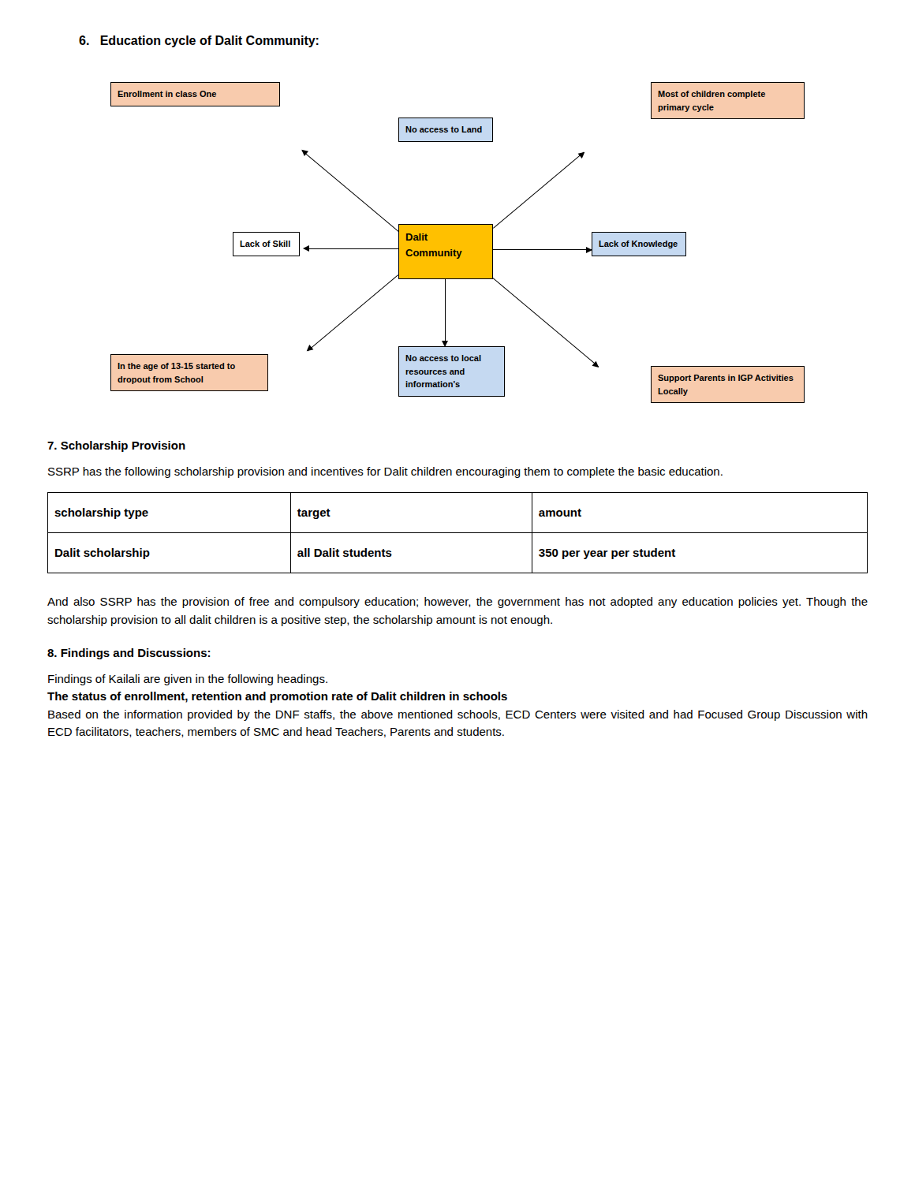6. Education cycle of Dalit Community:
Enrollment in class One
Most of children complete primary cycle
No access to Land
Lack of Skill
Lack of Knowledge
Dalit Community
In the age of 13-15 started to dropout from School
No access to local resources and information's
Support Parents in IGP Activities Locally
7. Scholarship Provision
SSRP has the following scholarship provision and incentives for Dalit children encouraging them to complete the basic education.
| scholarship type | target | amount |
| --- | --- | --- |
| Dalit scholarship | all Dalit students | 350 per year per student |
And also SSRP has the provision of free and compulsory education; however, the government has not adopted any education policies yet. Though the scholarship provision to all dalit children is a positive step, the scholarship amount is not enough.
8. Findings and Discussions:
Findings of Kailali are given in the following headings.
The status of enrollment, retention and promotion rate of Dalit children in schools
Based on the information provided by the DNF staffs, the above mentioned schools, ECD Centers were visited and had Focused Group Discussion with ECD facilitators, teachers, members of SMC and head Teachers, Parents and students.